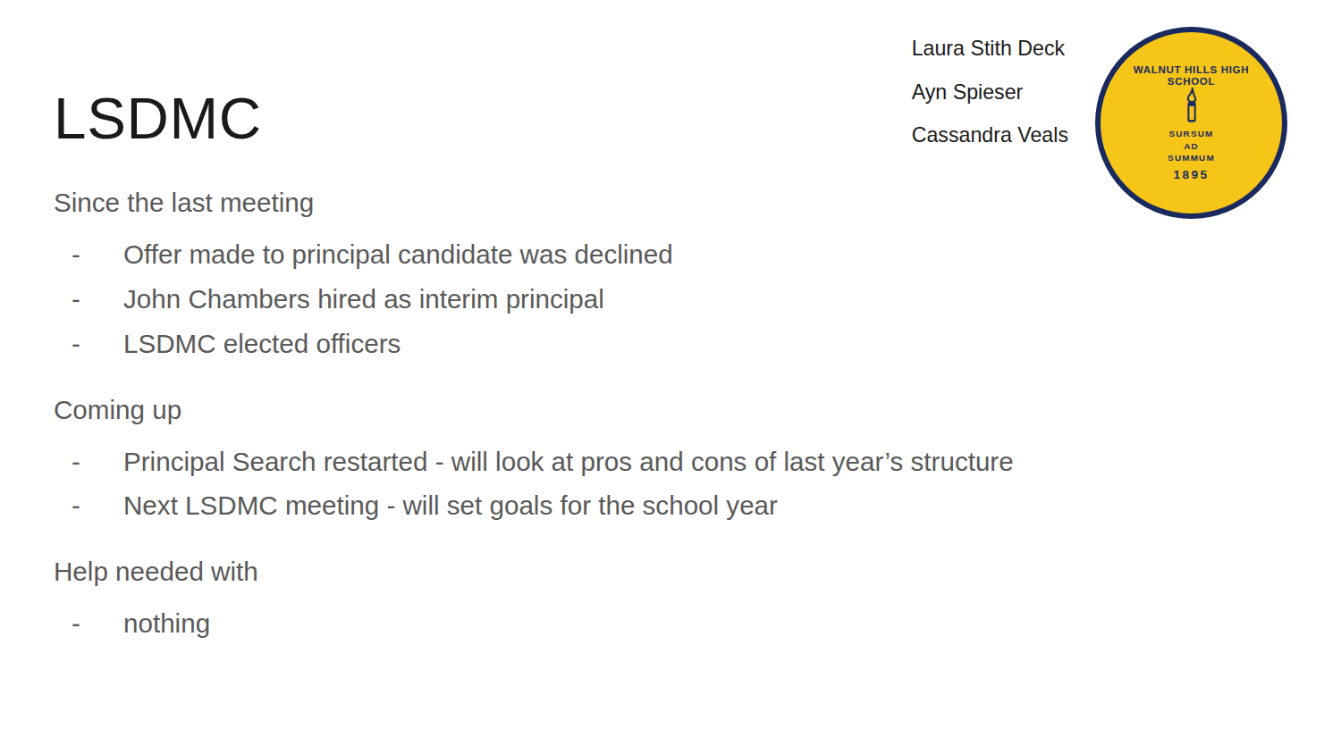Laura Stith Deck
Ayn Spieser
Cassandra Veals
WALNUT HILLS HIGH SCHOOL
🕯
SURSUM
AD
SUMMUM
1895
LSDMC
Since the last meeting
Offer made to principal candidate was declined
John Chambers hired as interim principal
LSDMC elected officers
Coming up
Principal Search restarted - will look at pros and cons of last year’s structure
Next LSDMC meeting - will set goals for the school year
Help needed with
nothing